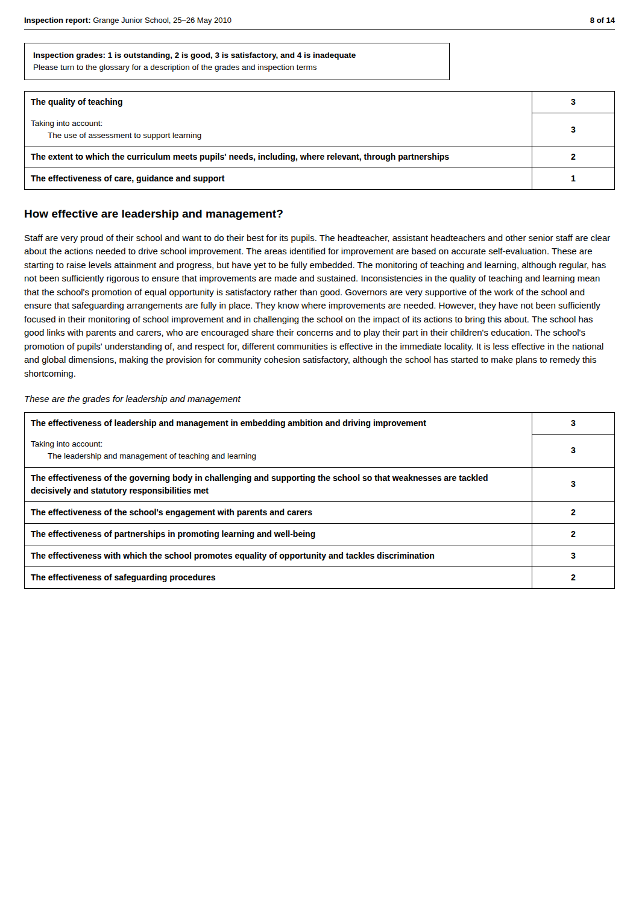Inspection report: Grange Junior School, 25–26 May 2010
8 of 14
Inspection grades: 1 is outstanding, 2 is good, 3 is satisfactory, and 4 is inadequate
Please turn to the glossary for a description of the grades and inspection terms
| The quality of teaching | 3 |
| Taking into account: The use of assessment to support learning | 3 |
| The extent to which the curriculum meets pupils' needs, including, where relevant, through partnerships | 2 |
| The effectiveness of care, guidance and support | 1 |
How effective are leadership and management?
Staff are very proud of their school and want to do their best for its pupils. The headteacher, assistant headteachers and other senior staff are clear about the actions needed to drive school improvement. The areas identified for improvement are based on accurate self-evaluation. These are starting to raise levels attainment and progress, but have yet to be fully embedded. The monitoring of teaching and learning, although regular, has not been sufficiently rigorous to ensure that improvements are made and sustained. Inconsistencies in the quality of teaching and learning mean that the school's promotion of equal opportunity is satisfactory rather than good. Governors are very supportive of the work of the school and ensure that safeguarding arrangements are fully in place. They know where improvements are needed. However, they have not been sufficiently focused in their monitoring of school improvement and in challenging the school on the impact of its actions to bring this about. The school has good links with parents and carers, who are encouraged share their concerns and to play their part in their children's education. The school's promotion of pupils' understanding of, and respect for, different communities is effective in the immediate locality. It is less effective in the national and global dimensions, making the provision for community cohesion satisfactory, although the school has started to make plans to remedy this shortcoming.
These are the grades for leadership and management
| The effectiveness of leadership and management in embedding ambition and driving improvement | 3 |
| Taking into account: The leadership and management of teaching and learning | 3 |
| The effectiveness of the governing body in challenging and supporting the school so that weaknesses are tackled decisively and statutory responsibilities met | 3 |
| The effectiveness of the school's engagement with parents and carers | 2 |
| The effectiveness of partnerships in promoting learning and well-being | 2 |
| The effectiveness with which the school promotes equality of opportunity and tackles discrimination | 3 |
| The effectiveness of safeguarding procedures | 2 |